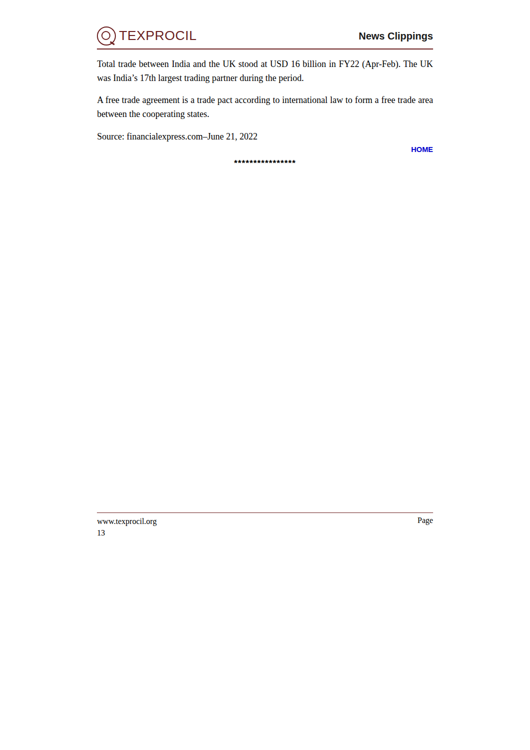TEXPROCIL
News Clippings
Total trade between India and the UK stood at USD 16 billion in FY22 (Apr-Feb). The UK was India’s 17th largest trading partner during the period.
A free trade agreement is a trade pact according to international law to form a free trade area between the cooperating states.
Source: financialexpress.com–June 21, 2022
HOME
****************
www.texprocil.org
13
Page